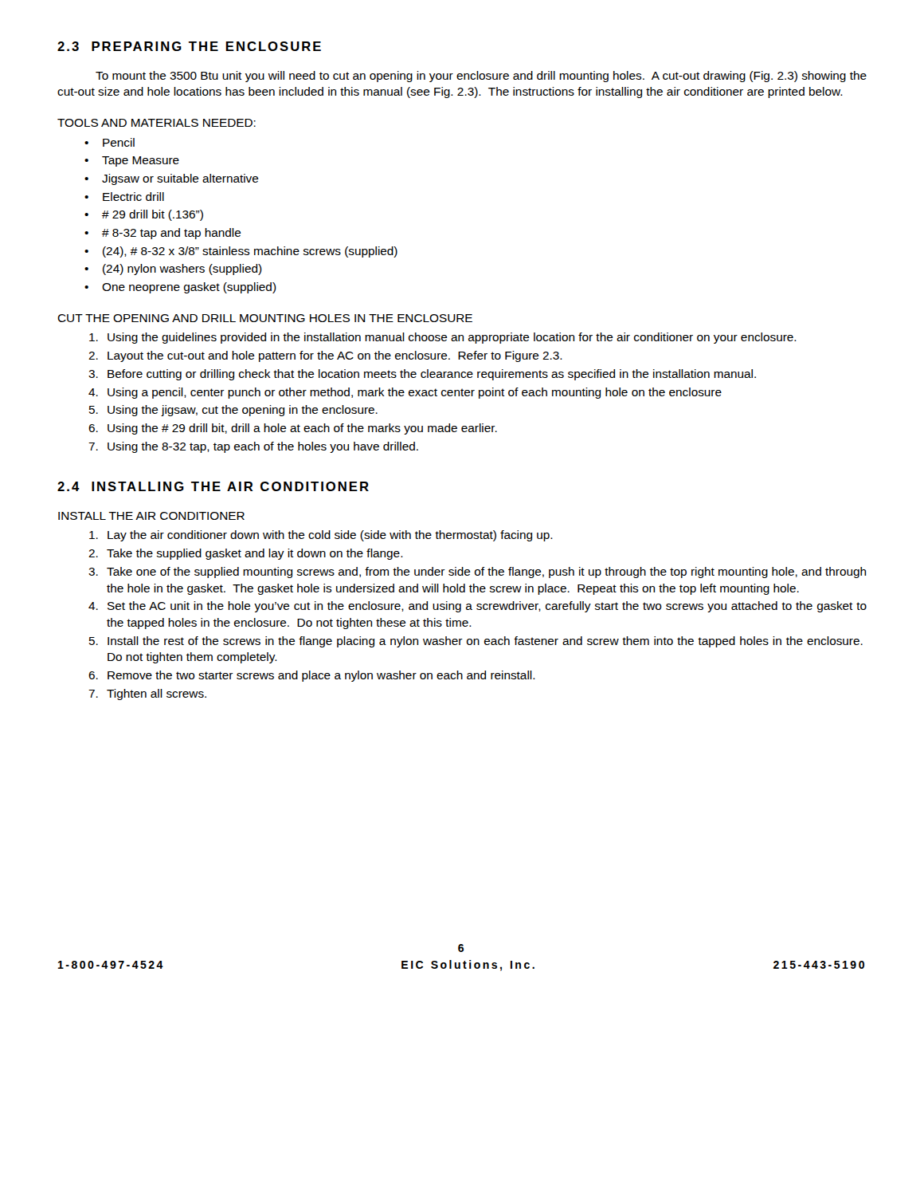2.3 Preparing the Enclosure
To mount the 3500 Btu unit you will need to cut an opening in your enclosure and drill mounting holes. A cut-out drawing (Fig. 2.3) showing the cut-out size and hole locations has been included in this manual (see Fig. 2.3). The instructions for installing the air conditioner are printed below.
Tools and Materials Needed:
Pencil
Tape Measure
Jigsaw or suitable alternative
Electric drill
# 29 drill bit (.136”)
# 8-32 tap and tap handle
(24), # 8-32 x 3/8” stainless machine screws (supplied)
(24) nylon washers (supplied)
One neoprene gasket (supplied)
Cut the Opening and Drill Mounting Holes in the Enclosure
Using the guidelines provided in the installation manual choose an appropriate location for the air conditioner on your enclosure.
Layout the cut-out and hole pattern for the AC on the enclosure. Refer to Figure 2.3.
Before cutting or drilling check that the location meets the clearance requirements as specified in the installation manual.
Using a pencil, center punch or other method, mark the exact center point of each mounting hole on the enclosure
Using the jigsaw, cut the opening in the enclosure.
Using the # 29 drill bit, drill a hole at each of the marks you made earlier.
Using the 8-32 tap, tap each of the holes you have drilled.
2.4 Installing the Air Conditioner
Install the Air Conditioner
Lay the air conditioner down with the cold side (side with the thermostat) facing up.
Take the supplied gasket and lay it down on the flange.
Take one of the supplied mounting screws and, from the under side of the flange, push it up through the top right mounting hole, and through the hole in the gasket. The gasket hole is undersized and will hold the screw in place. Repeat this on the top left mounting hole.
Set the AC unit in the hole you’ve cut in the enclosure, and using a screwdriver, carefully start the two screws you attached to the gasket to the tapped holes in the enclosure. Do not tighten these at this time.
Install the rest of the screws in the flange placing a nylon washer on each fastener and screw them into the tapped holes in the enclosure. Do not tighten them completely.
Remove the two starter screws and place a nylon washer on each and reinstall.
Tighten all screws.
6
1-800-497-4524 EIC Solutions, Inc. 215-443-5190